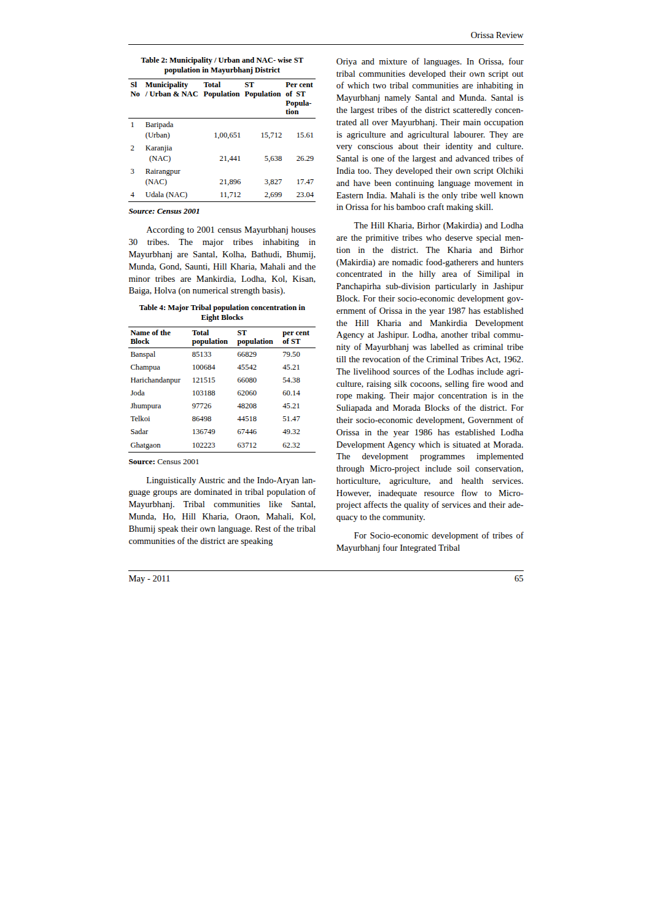Orissa Review
Table 2: Municipality / Urban and NAC- wise ST
population in Mayurbhanj District
| Sl No | Municipality / Urban & NAC | Total Population | ST Population | Per cent of ST Popula- tion |
| --- | --- | --- | --- | --- |
| 1 | Baripada (Urban) | 1,00,651 | 15,712 | 15.61 |
| 2 | Karanjia (NAC) | 21,441 | 5,638 | 26.29 |
| 3 | Rairangpur (NAC) | 21,896 | 3,827 | 17.47 |
| 4 | Udala (NAC) | 11,712 | 2,699 | 23.04 |
Source: Census 2001
According to 2001 census Mayurbhanj houses 30 tribes. The major tribes inhabiting in Mayurbhanj are Santal, Kolha, Bathudi, Bhumij, Munda, Gond, Saunti, Hill Kharia, Mahali and the minor tribes are Mankirdia, Lodha, Kol, Kisan, Baiga, Holva (on numerical strength basis).
Table 4: Major Tribal population concentration in
Eight Blocks
| Name of the Block | Total population | ST population | per cent of ST |
| --- | --- | --- | --- |
| Banspal | 85133 | 66829 | 79.50 |
| Champua | 100684 | 45542 | 45.21 |
| Harichandanpur | 121515 | 66080 | 54.38 |
| Joda | 103188 | 62060 | 60.14 |
| Jhumpura | 97726 | 48208 | 45.21 |
| Telkoi | 86498 | 44518 | 51.47 |
| Sadar | 136749 | 67446 | 49.32 |
| Ghatgaon | 102223 | 63712 | 62.32 |
Source: Census 2001
Linguistically Austric and the Indo-Aryan language groups are dominated in tribal population of Mayurbhanj. Tribal communities like Santal, Munda, Ho, Hill Kharia, Oraon, Mahali, Kol, Bhumij speak their own language. Rest of the tribal communities of the district are speaking
Oriya and mixture of languages. In Orissa, four tribal communities developed their own script out of which two tribal communities are inhabiting in Mayurbhanj namely Santal and Munda. Santal is the largest tribes of the district scatteredly concentrated all over Mayurbhanj. Their main occupation is agriculture and agricultural labourer. They are very conscious about their identity and culture. Santal is one of the largest and advanced tribes of India too. They developed their own script Olchiki and have been continuing language movement in Eastern India. Mahali is the only tribe well known in Orissa for his bamboo craft making skill.
The Hill Kharia, Birhor (Makirdia) and Lodha are the primitive tribes who deserve special mention in the district. The Kharia and Birhor (Makirdia) are nomadic food-gatherers and hunters concentrated in the hilly area of Similipal in Panchapirha sub-division particularly in Jashipur Block. For their socio-economic development government of Orissa in the year 1987 has established the Hill Kharia and Mankirdia Development Agency at Jashipur. Lodha, another tribal community of Mayurbhanj was labelled as criminal tribe till the revocation of the Criminal Tribes Act, 1962. The livelihood sources of the Lodhas include agriculture, raising silk cocoons, selling fire wood and rope making. Their major concentration is in the Suliapada and Morada Blocks of the district. For their socio-economic development, Government of Orissa in the year 1986 has established Lodha Development Agency which is situated at Morada. The development programmes implemented through Micro-project include soil conservation, horticulture, agriculture, and health services. However, inadequate resource flow to Micro-project affects the quality of services and their adequacy to the community.
For Socio-economic development of tribes of Mayurbhanj four Integrated Tribal
May - 2011 65